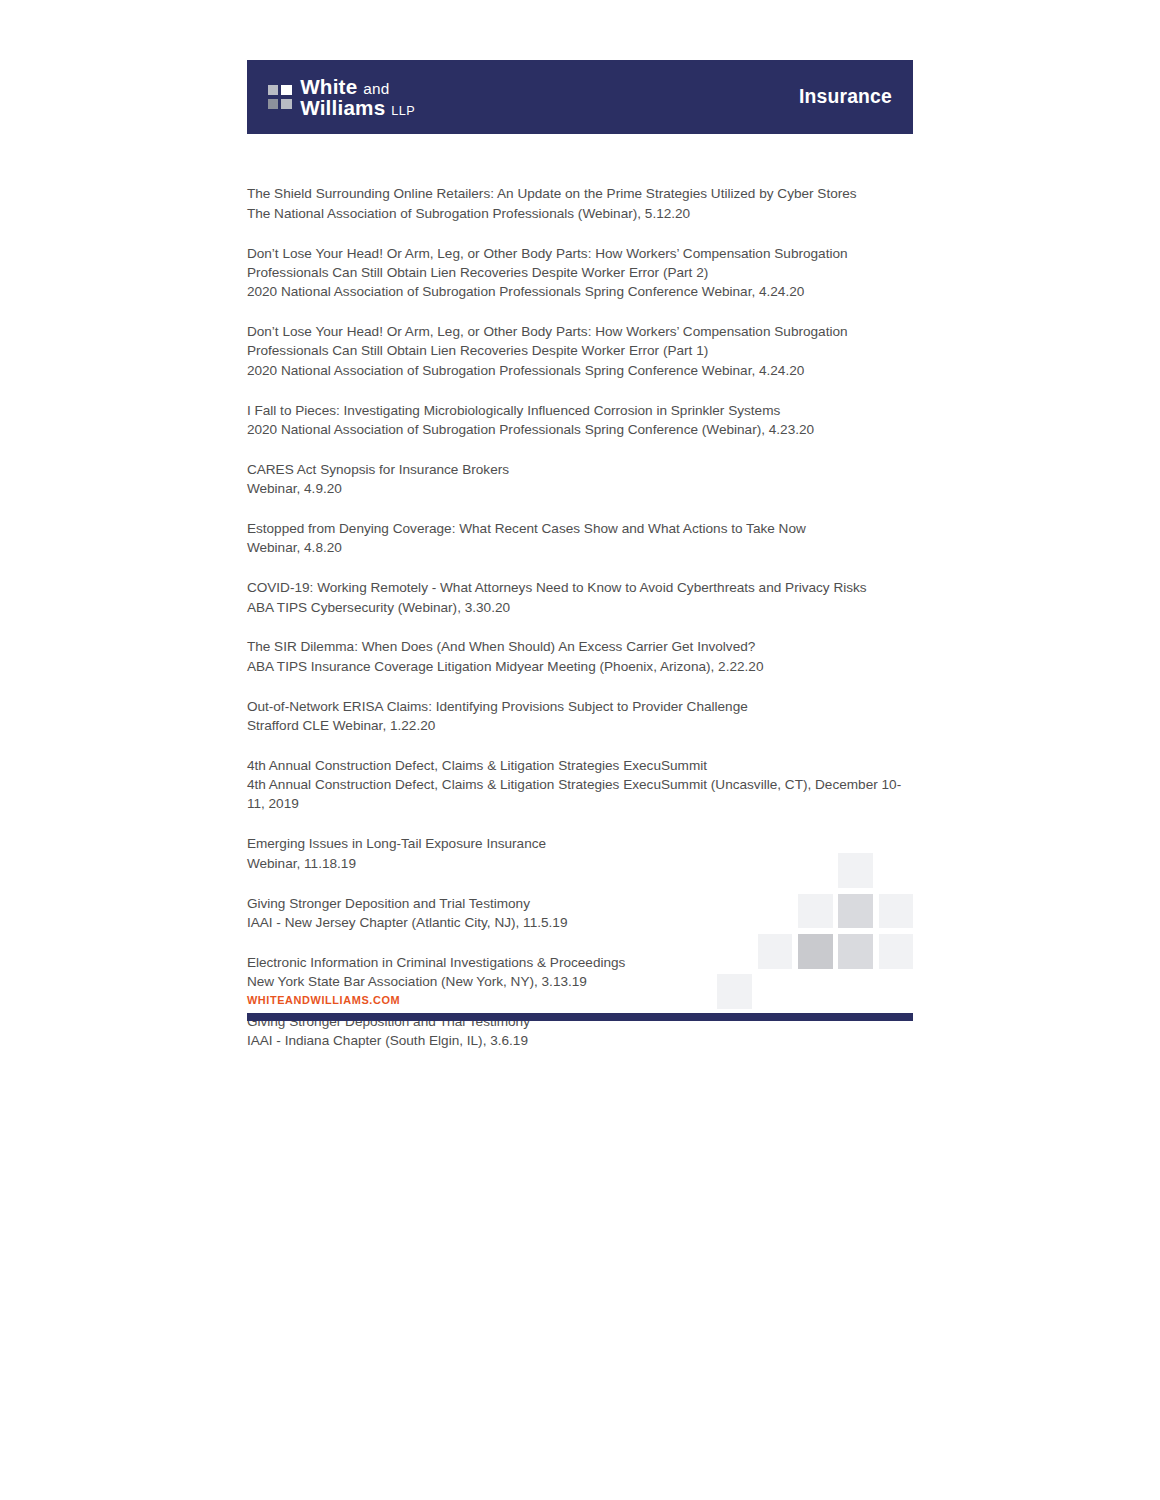White and
Williams LLP
Insurance
The Shield Surrounding Online Retailers: An Update on the Prime Strategies Utilized by Cyber Stores
The National Association of Subrogation Professionals (Webinar), 5.12.20
Don’t Lose Your Head! Or Arm, Leg, or Other Body Parts: How Workers’ Compensation Subrogation Professionals Can Still Obtain Lien Recoveries Despite Worker Error (Part 2)
2020 National Association of Subrogation Professionals Spring Conference Webinar, 4.24.20
Don’t Lose Your Head! Or Arm, Leg, or Other Body Parts: How Workers’ Compensation Subrogation Professionals Can Still Obtain Lien Recoveries Despite Worker Error (Part 1)
2020 National Association of Subrogation Professionals Spring Conference Webinar, 4.24.20
I Fall to Pieces: Investigating Microbiologically Influenced Corrosion in Sprinkler Systems
2020 National Association of Subrogation Professionals Spring Conference (Webinar), 4.23.20
CARES Act Synopsis for Insurance Brokers
Webinar, 4.9.20
Estopped from Denying Coverage: What Recent Cases Show and What Actions to Take Now
Webinar, 4.8.20
COVID-19: Working Remotely - What Attorneys Need to Know to Avoid Cyberthreats and Privacy Risks
ABA TIPS Cybersecurity (Webinar), 3.30.20
The SIR Dilemma: When Does (And When Should) An Excess Carrier Get Involved?
ABA TIPS Insurance Coverage Litigation Midyear Meeting (Phoenix, Arizona), 2.22.20
Out-of-Network ERISA Claims: Identifying Provisions Subject to Provider Challenge
Strafford CLE Webinar, 1.22.20
4th Annual Construction Defect, Claims & Litigation Strategies ExecuSummit
4th Annual Construction Defect, Claims & Litigation Strategies ExecuSummit (Uncasville, CT), December 10-11, 2019
Emerging Issues in Long-Tail Exposure Insurance
Webinar, 11.18.19
Giving Stronger Deposition and Trial Testimony
IAAI - New Jersey Chapter (Atlantic City, NJ), 11.5.19
Electronic Information in Criminal Investigations & Proceedings
New York State Bar Association (New York, NY), 3.13.19
Giving Stronger Deposition and Trial Testimony
IAAI - Indiana Chapter (South Elgin, IL), 3.6.19
WHITEANDWILLIAMS.COM